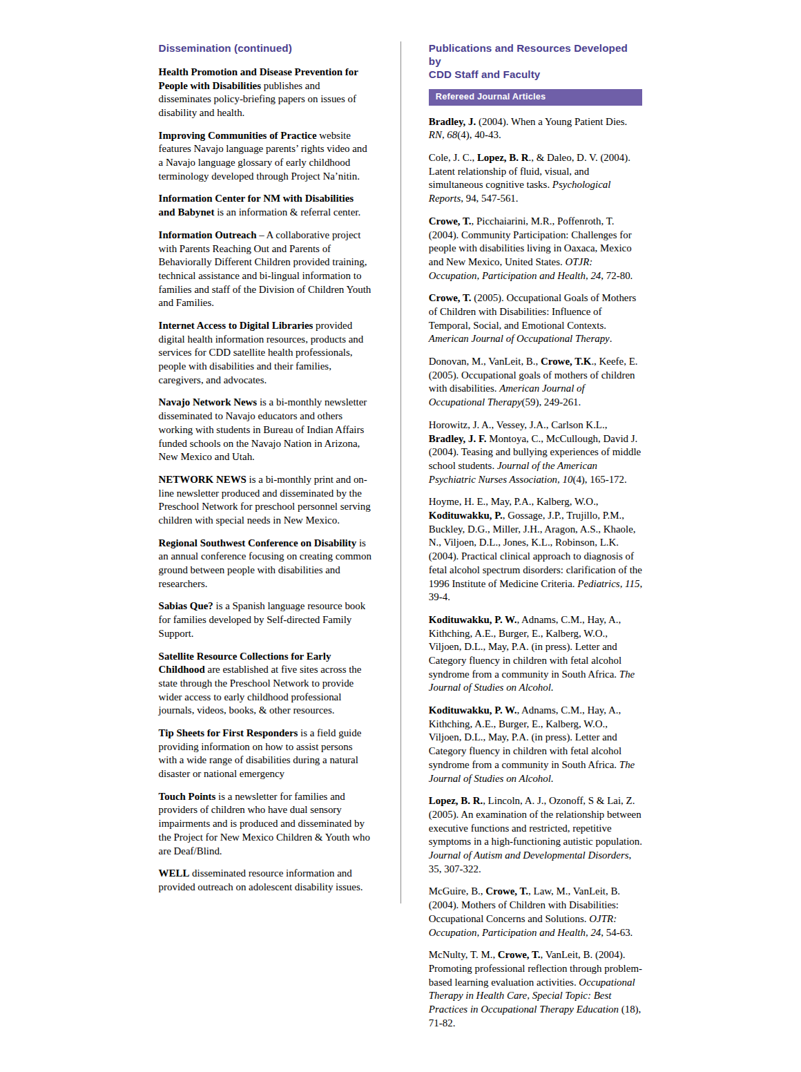Dissemination (continued)
Health Promotion and Disease Prevention for People with Disabilities publishes and disseminates policy-briefing papers on issues of disability and health.
Improving Communities of Practice website features Navajo language parents’ rights video and a Navajo language glossary of early childhood terminology developed through Project Na’nitin.
Information Center for NM with Disabilities and Babynet is an information & referral center.
Information Outreach – A collaborative project with Parents Reaching Out and Parents of Behaviorally Different Children provided training, technical assistance and bi-lingual information to families and staff of the Division of Children Youth and Families.
Internet Access to Digital Libraries provided digital health information resources, products and services for CDD satellite health professionals, people with disabilities and their families, caregivers, and advocates.
Navajo Network News is a bi-monthly newsletter disseminated to Navajo educators and others working with students in Bureau of Indian Affairs funded schools on the Navajo Nation in Arizona, New Mexico and Utah.
NETWORK NEWS is a bi-monthly print and on-line newsletter produced and disseminated by the Preschool Network for preschool personnel serving children with special needs in New Mexico.
Regional Southwest Conference on Disability is an annual conference focusing on creating common ground between people with disabilities and researchers.
Sabias Que? is a Spanish language resource book for families developed by Self-directed Family Support.
Satellite Resource Collections for Early Childhood are established at five sites across the state through the Preschool Network to provide wider access to early childhood professional journals, videos, books, & other resources.
Tip Sheets for First Responders is a field guide providing information on how to assist persons with a wide range of disabilities during a natural disaster or national emergency
Touch Points is a newsletter for families and providers of children who have dual sensory impairments and is produced and disseminated by the Project for New Mexico Children & Youth who are Deaf/Blind.
WELL disseminated resource information and provided outreach on adolescent disability issues.
Publications and Resources Developed by
CDD Staff and Faculty
Refereed Journal Articles
Bradley, J. (2004). When a Young Patient Dies. RN, 68(4), 40-43.
Cole, J. C., Lopez, B. R., & Daleo, D. V. (2004). Latent relationship of fluid, visual, and simultaneous cognitive tasks. Psychological Reports, 94, 547-561.
Crowe, T., Picchaiarini, M.R., Poffenroth, T. (2004). Community Participation: Challenges for people with disabilities living in Oaxaca, Mexico and New Mexico, United States. OTJR: Occupation, Participation and Health, 24, 72-80.
Crowe, T. (2005). Occupational Goals of Mothers of Children with Disabilities: Influence of Temporal, Social, and Emotional Contexts. American Journal of Occupational Therapy.
Donovan, M., VanLeit, B., Crowe, T.K., Keefe, E. (2005). Occupational goals of mothers of children with disabilities. American Journal of Occupational Therapy(59), 249-261.
Horowitz, J. A., Vessey, J.A., Carlson K.L., Bradley, J. F. Montoya, C., McCullough, David J. (2004). Teasing and bullying experiences of middle school students. Journal of the American Psychiatric Nurses Association, 10(4), 165-172.
Hoyme, H. E., May, P.A., Kalberg, W.O., Kodituwakku, P., Gossage, J.P., Trujillo, P.M., Buckley, D.G., Miller, J.H., Aragon, A.S., Khaole, N., Viljoen, D.L., Jones, K.L., Robinson, L.K. (2004). Practical clinical approach to diagnosis of fetal alcohol spectrum disorders: clarification of the 1996 Institute of Medicine Criteria. Pediatrics, 115, 39-4.
Kodituwakku, P. W., Adnams, C.M., Hay, A., Kithching, A.E., Burger, E., Kalberg, W.O., Viljoen, D.L., May, P.A. (in press). Letter and Category fluency in children with fetal alcohol syndrome from a community in South Africa. The Journal of Studies on Alcohol.
Kodituwakku, P. W., Adnams, C.M., Hay, A., Kithching, A.E., Burger, E., Kalberg, W.O., Viljoen, D.L., May, P.A. (in press). Letter and Category fluency in children with fetal alcohol syndrome from a community in South Africa. The Journal of Studies on Alcohol.
Lopez, B. R., Lincoln, A. J., Ozonoff, S & Lai, Z. (2005). An examination of the relationship between executive functions and restricted, repetitive symptoms in a high-functioning autistic population. Journal of Autism and Developmental Disorders, 35, 307-322.
McGuire, B., Crowe, T., Law, M., VanLeit, B. (2004). Mothers of Children with Disabilities: Occupational Concerns and Solutions. OJTR: Occupation, Participation and Health, 24, 54-63.
McNulty, T. M., Crowe, T., VanLeit, B. (2004). Promoting professional reflection through problem-based learning evaluation activities. Occupational Therapy in Health Care, Special Topic: Best Practices in Occupational Therapy Education (18), 71-82.